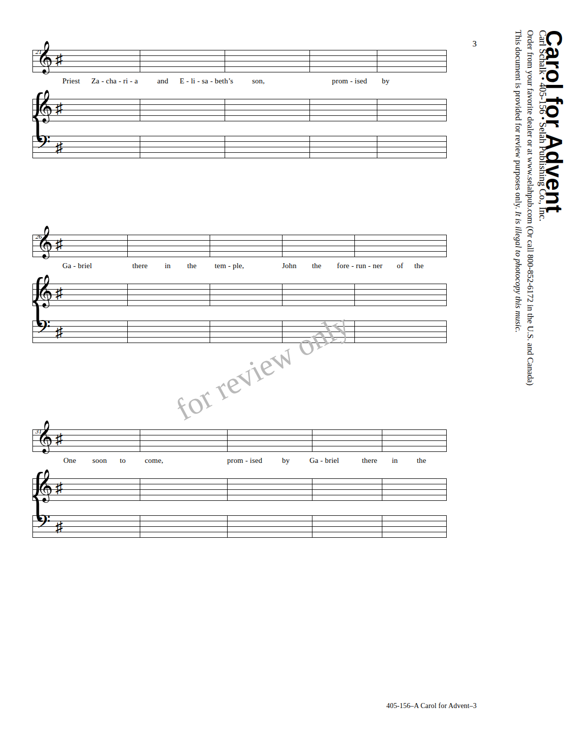Carol for Advent
Carl Schalk • 405-156 • Selah Publishing Co., Inc.
Order from your favorite dealer or at www.selahpub.com (Or call 800-852-6172 in the U.S. and Canada)
This document is provided for review purposes only. It is illegal to photocopy this music.
3
21
𝄞
♯
Priest Za - cha - ri - a and E - li - sa - beth’s son, prom - ised by
{
𝄞
♯
𝄢
♯
26
𝄞
♯
Ga - briel there in the tem - ple, John the fore - run - ner of the
{
𝄞
♯
𝄢
♯
31
𝄞
♯
One soon to come, prom - ised by Ga - briel there in the
{
𝄞
♯
𝄢
♯
for review only
405-156–A Carol for Advent–3